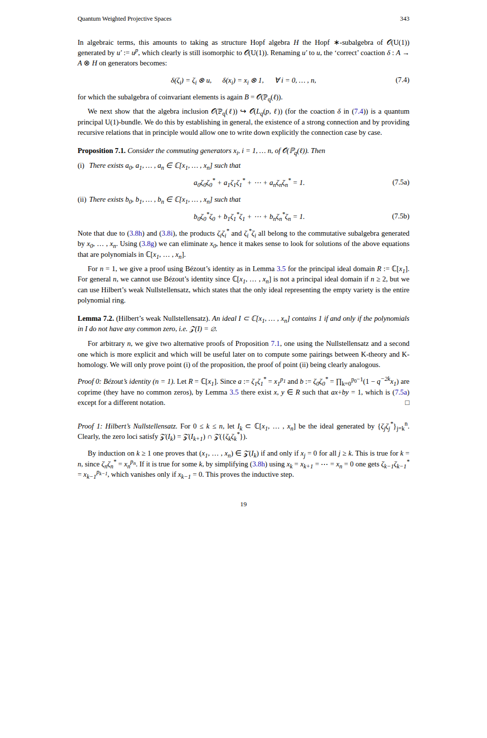Quantum Weighted Projective Spaces 343
In algebraic terms, this amounts to taking as structure Hopf algebra H the Hopf ∗-subalgebra of 𝒪(U(1)) generated by u′ := up, which clearly is still isomorphic to 𝒪(U(1)). Renaming u′ to u, the ‘correct’ coaction δ : A → A ⊗ H on generators becomes:
δ(ζi) = ζi ⊗ u, δ(xi) = xi ⊗ 1, ∀ i = 0, … , n, (7.4)
for which the subalgebra of coinvariant elements is again B = 𝒪(ℙq(ℓ)).
We next show that the algebra inclusion 𝒪(ℙq(ℓ)) ↪ 𝒪(Lq(p, ℓ)) (for the coaction δ in (7.4)) is a quantum principal U(1)-bundle. We do this by establishing in general, the existence of a strong connection and by providing recursive relations that in principle would allow one to write down explicitly the connection case by case.
Proposition 7.1. Consider the commuting generators xi, i = 1, … n, of 𝒪(ℙq(ℓ)). Then
(i) There exists a0, a1, … , an ∈ ℂ[x1, … , xn] such that
a0ζ0ζ0* + a1ζ1ζ1* + ⋯ + anζnζn* = 1. (7.5a)
(ii) There exists b0, b1, … , bn ∈ ℂ[x1, … , xn] such that
b0ζ0*ζ0 + b1ζ1*ζ1 + ⋯ + bnζn*ζn = 1. (7.5b)
Note that due to (3.8h) and (3.8i), the products ζiζi* and ζi*ζi all belong to the commutative subalgebra generated by x0, … , xn. Using (3.8g) we can eliminate x0, hence it makes sense to look for solutions of the above equations that are polynomials in ℂ[x1, … , xn].
For n = 1, we give a proof using Bézout’s identity as in Lemma 3.5 for the principal ideal domain R := ℂ[x1]. For general n, we cannot use Bézout’s identity since ℂ[x1, … , xn] is not a principal ideal domain if n ≥ 2, but we can use Hilbert’s weak Nullstellensatz, which states that the only ideal representing the empty variety is the entire polynomial ring.
Lemma 7.2. (Hilbert’s weak Nullstellensatz). An ideal I ⊂ ℂ[x1, … , xn] contains 1 if and only if the polynomials in I do not have any common zero, i.e. 𝒵(I) = ∅.
For arbitrary n, we give two alternative proofs of Proposition 7.1, one using the Nullstellensatz and a second one which is more explicit and which will be useful later on to compute some pairings between K-theory and K-homology. We will only prove point (i) of the proposition, the proof of point (ii) being clearly analogous.
Proof 0: Bézout’s identity (n = 1). Let R = ℂ[x1]. Since a := ζ1ζ1* = x1p1 and b := ζ0ζ0* = ∏k=0p0−1(1 − q−2kx1) are coprime (they have no common zeros), by Lemma 3.5 there exist x, y ∈ R such that ax+by = 1, which is (7.5a) except for a different notation. □
Proof 1: Hilbert’s Nullstellensatz. For 0 ≤ k ≤ n, let Ik ⊂ ℂ[x1, … , xn] be the ideal generated by {ζjζj*}j=kn. Clearly, the zero loci satisfy 𝒵(Ik) = 𝒵(Ik+1) ∩ 𝒵({ζkζk*}).
By induction on k ≥ 1 one proves that (x1, … , xn) ∈ 𝒵(Ik) if and only if xj = 0 for all j ≥ k. This is true for k = n, since ζnζn* = xnpn. If it is true for some k, by simplifying (3.8h) using xk = xk+1 = ⋯ = xn = 0 one gets ζk−1ζk−1* = xk−1pk−1, which vanishes only if xk−1 = 0. This proves the inductive step.
19